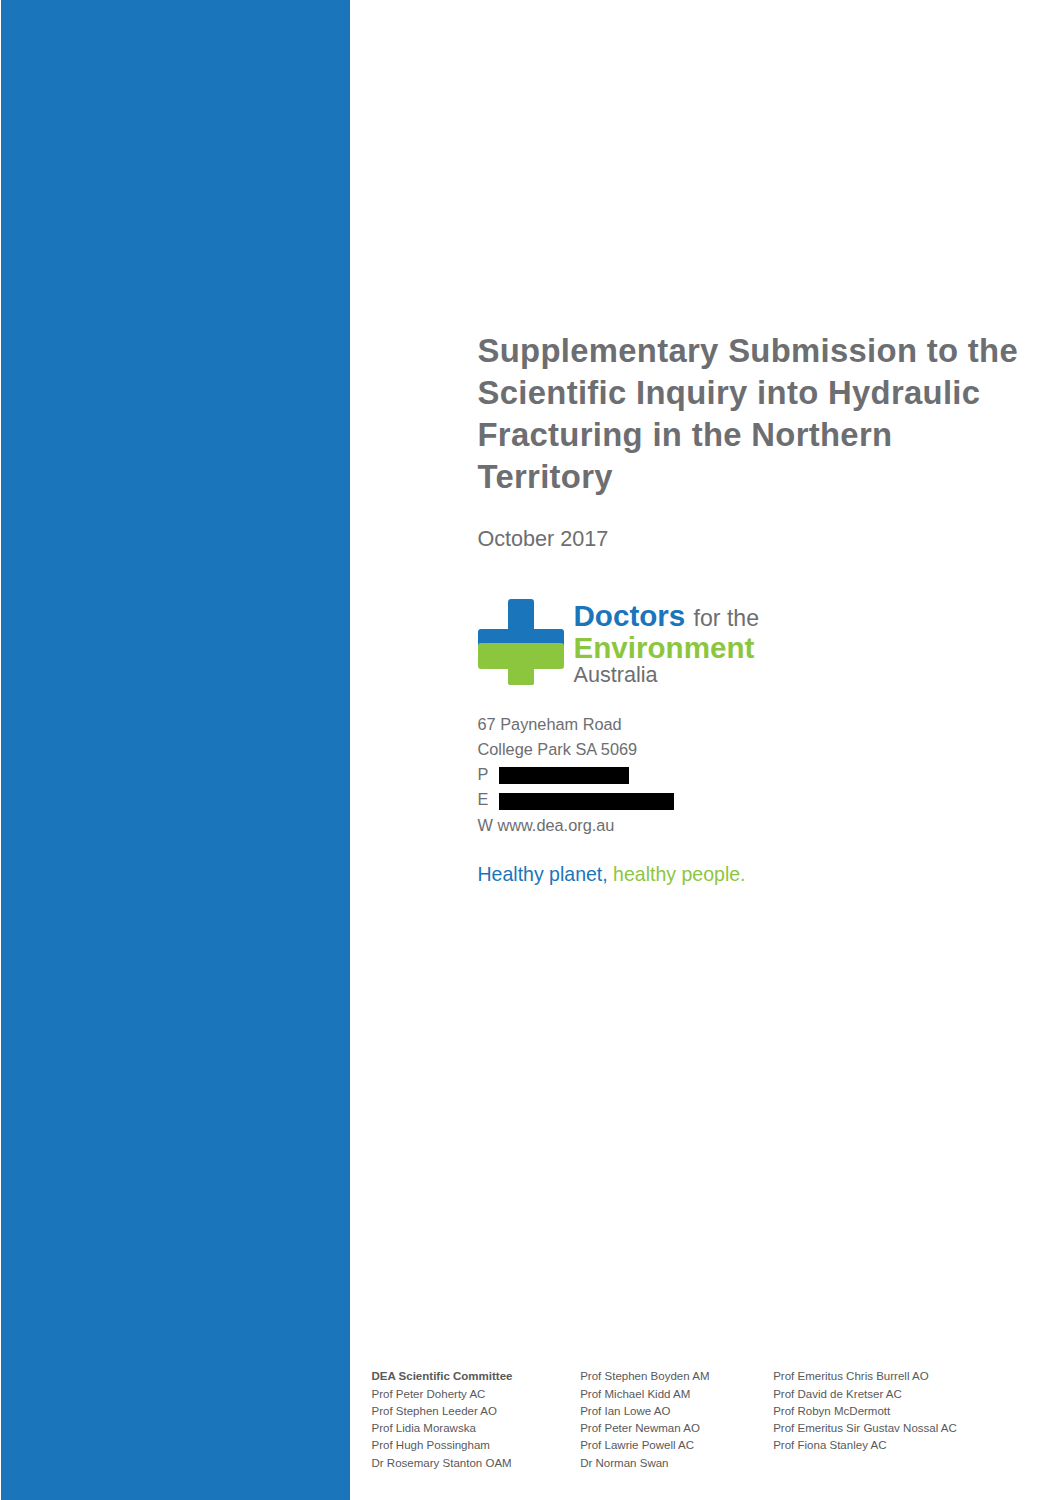Supplementary Submission to the Scientific Inquiry into Hydraulic Fracturing in the Northern Territory
October 2017
Doctors for the
Environment
Australia
67 Payneham Road
College Park SA 5069
P
E
W www.dea.org.au
Healthy planet, healthy people.
| DEA Scientific Committee | Prof Stephen Boyden AM | Prof Emeritus Chris Burrell AO |
| Prof Peter Doherty AC | Prof Michael Kidd AM | Prof David de Kretser AC |
| Prof Stephen Leeder AO | Prof Ian Lowe AO | Prof Robyn McDermott |
| Prof Lidia Morawska | Prof Peter Newman AO | Prof Emeritus Sir Gustav Nossal AC |
| Prof Hugh Possingham | Prof Lawrie Powell AC | Prof Fiona Stanley AC |
| Dr Rosemary Stanton OAM | Dr Norman Swan | |